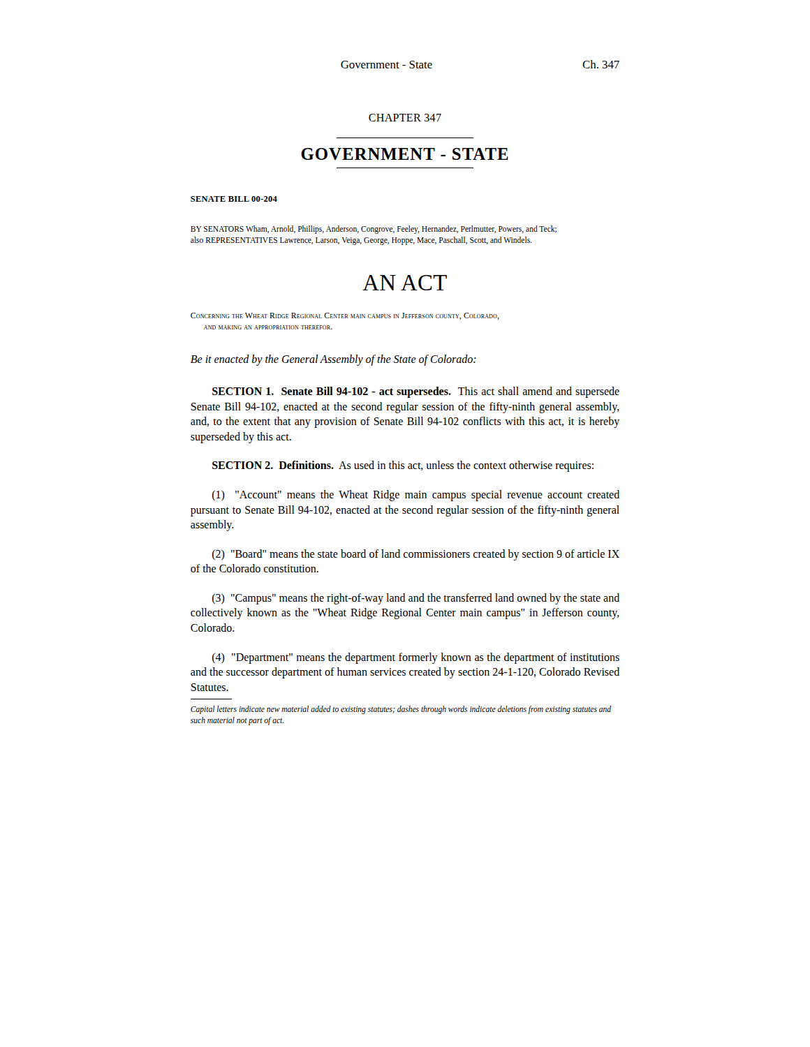Government - State
Ch. 347
CHAPTER 347
GOVERNMENT - STATE
SENATE BILL 00-204
BY SENATORS Wham, Arnold, Phillips, Anderson, Congrove, Feeley, Hernandez, Perlmutter, Powers, and Teck;
also REPRESENTATIVES Lawrence, Larson, Veiga, George, Hoppe, Mace, Paschall, Scott, and Windels.
AN ACT
Concerning the Wheat Ridge Regional Center main campus in Jefferson county, Colorado, and making an appropriation therefor.
Be it enacted by the General Assembly of the State of Colorado:
SECTION 1. Senate Bill 94-102 - act supersedes. This act shall amend and supersede Senate Bill 94-102, enacted at the second regular session of the fifty-ninth general assembly, and, to the extent that any provision of Senate Bill 94-102 conflicts with this act, it is hereby superseded by this act.
SECTION 2. Definitions. As used in this act, unless the context otherwise requires:
(1) "Account" means the Wheat Ridge main campus special revenue account created pursuant to Senate Bill 94-102, enacted at the second regular session of the fifty-ninth general assembly.
(2) "Board" means the state board of land commissioners created by section 9 of article IX of the Colorado constitution.
(3) "Campus" means the right-of-way land and the transferred land owned by the state and collectively known as the "Wheat Ridge Regional Center main campus" in Jefferson county, Colorado.
(4) "Department" means the department formerly known as the department of institutions and the successor department of human services created by section 24-1-120, Colorado Revised Statutes.
Capital letters indicate new material added to existing statutes; dashes through words indicate deletions from existing statutes and such material not part of act.